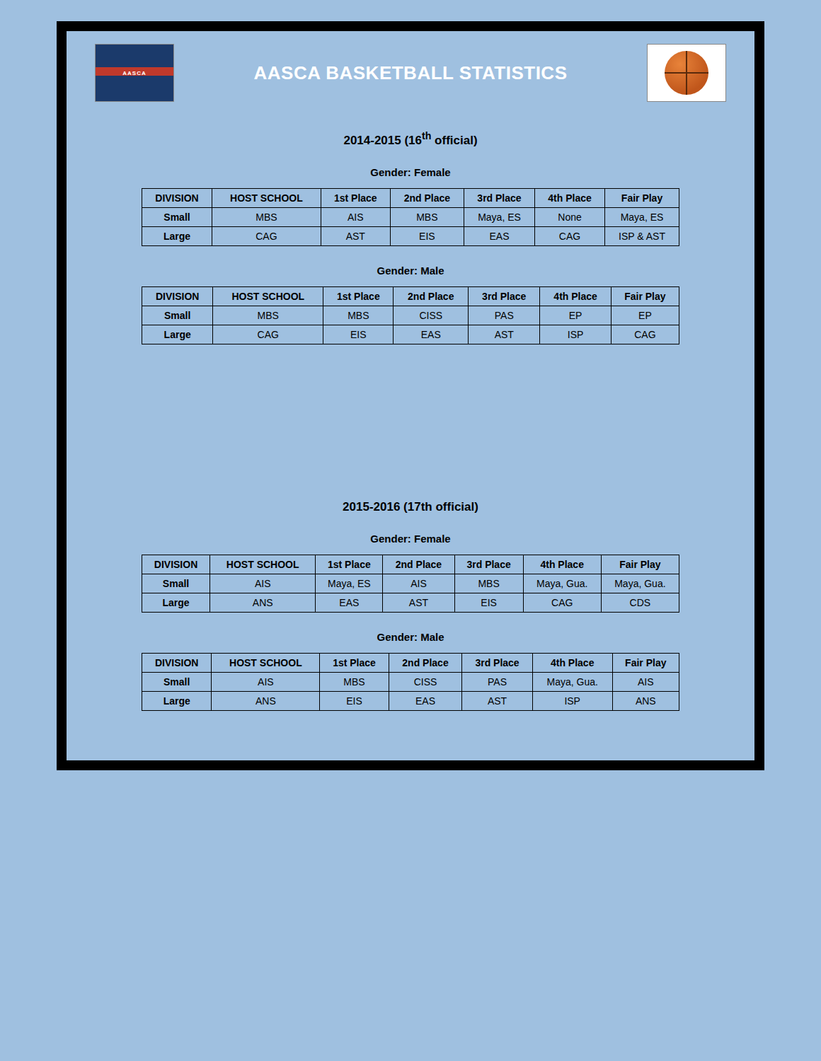AASCA
AASCA BASKETBALL STATISTICS
2014-2015 (16th official)
Gender: Female
| DIVISION | HOST SCHOOL | 1st Place | 2nd Place | 3rd Place | 4th Place | Fair Play |
| --- | --- | --- | --- | --- | --- | --- |
| Small | MBS | AIS | MBS | Maya, ES | None | Maya, ES |
| Large | CAG | AST | EIS | EAS | CAG | ISP & AST |
Gender: Male
| DIVISION | HOST SCHOOL | 1st Place | 2nd Place | 3rd Place | 4th Place | Fair Play |
| --- | --- | --- | --- | --- | --- | --- |
| Small | MBS | MBS | CISS | PAS | EP | EP |
| Large | CAG | EIS | EAS | AST | ISP | CAG |
2015-2016 (17th official)
Gender: Female
| DIVISION | HOST SCHOOL | 1st Place | 2nd Place | 3rd Place | 4th Place | Fair Play |
| --- | --- | --- | --- | --- | --- | --- |
| Small | AIS | Maya, ES | AIS | MBS | Maya, Gua. | Maya, Gua. |
| Large | ANS | EAS | AST | EIS | CAG | CDS |
Gender: Male
| DIVISION | HOST SCHOOL | 1st Place | 2nd Place | 3rd Place | 4th Place | Fair Play |
| --- | --- | --- | --- | --- | --- | --- |
| Small | AIS | MBS | CISS | PAS | Maya, Gua. | AIS |
| Large | ANS | EIS | EAS | AST | ISP | ANS |